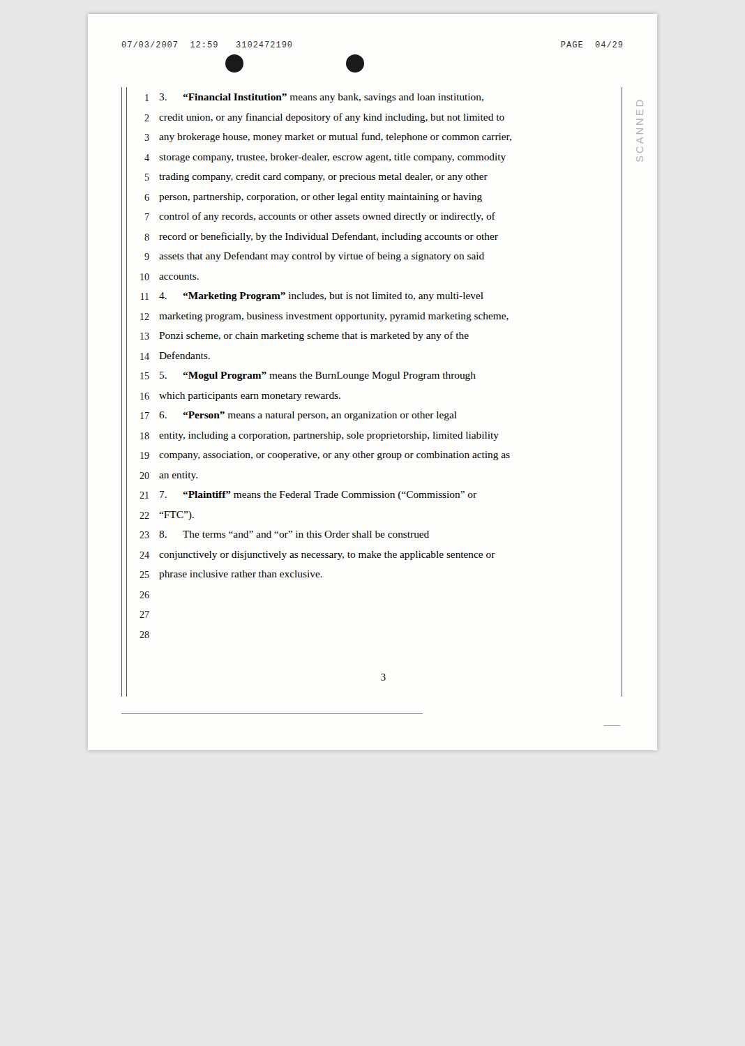07/03/2007 12:59 3102472190
PAGE 04/29
SCANNED
1
2
3
4
5
6
7
8
9
10
11
12
13
14
15
16
17
18
19
20
21
22
23
24
25
26
27
28
3.“Financial Institution” means any bank, savings and loan institution,
credit union, or any financial depository of any kind including, but not limited to
any brokerage house, money market or mutual fund, telephone or common carrier,
storage company, trustee, broker-dealer, escrow agent, title company, commodity
trading company, credit card company, or precious metal dealer, or any other
person, partnership, corporation, or other legal entity maintaining or having
control of any records, accounts or other assets owned directly or indirectly, of
record or beneficially, by the Individual Defendant, including accounts or other
assets that any Defendant may control by virtue of being a signatory on said
accounts.
4.“Marketing Program” includes, but is not limited to, any multi-level
marketing program, business investment opportunity, pyramid marketing scheme,
Ponzi scheme, or chain marketing scheme that is marketed by any of the
Defendants.
5.“Mogul Program” means the BurnLounge Mogul Program through
which participants earn monetary rewards.
6.“Person” means a natural person, an organization or other legal
entity, including a corporation, partnership, sole proprietorship, limited liability
company, association, or cooperative, or any other group or combination acting as
an entity.
7.“Plaintiff” means the Federal Trade Commission (“Commission” or
“FTC”).
8. The terms “and” and “or” in this Order shall be construed
conjunctively or disjunctively as necessary, to make the applicable sentence or
phrase inclusive rather than exclusive.
3
——